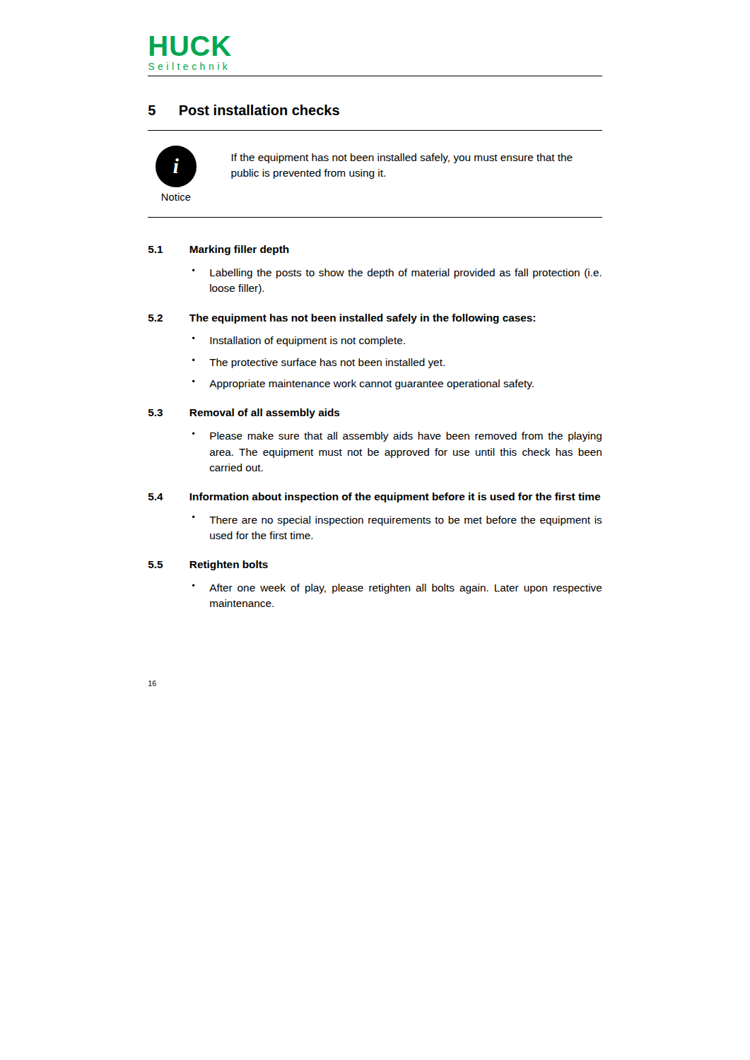HUCK
Seiltechnik
5 Post installation checks
i
Notice
If the equipment has not been installed safely, you must ensure that the public is prevented from using it.
5.1
Marking filler depth
Labelling the posts to show the depth of material provided as fall protection (i.e. loose filler).
5.2
The equipment has not been installed safely in the following cases:
Installation of equipment is not complete.
The protective surface has not been installed yet.
Appropriate maintenance work cannot guarantee operational safety.
5.3
Removal of all assembly aids
Please make sure that all assembly aids have been removed from the playing area. The equipment must not be approved for use until this check has been carried out.
5.4
Information about inspection of the equipment before it is used for the first time
There are no special inspection requirements to be met before the equipment is used for the first time.
5.5
Retighten bolts
After one week of play, please retighten all bolts again. Later upon respective maintenance.
16